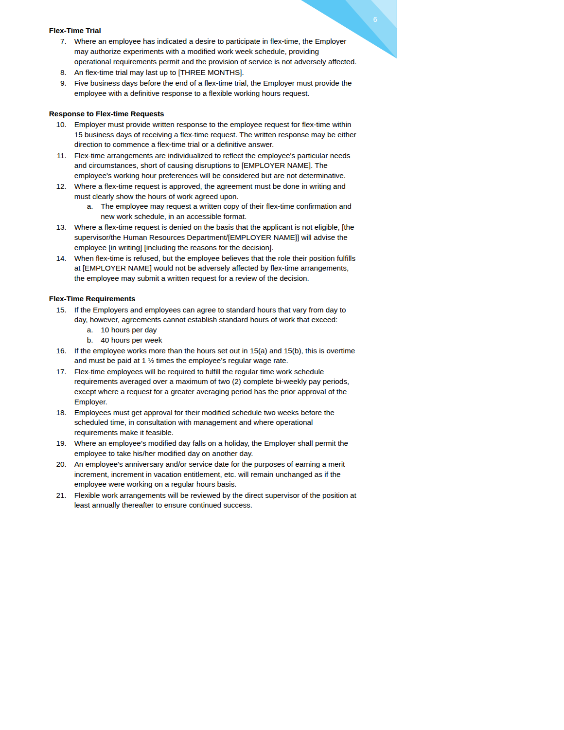6
Flex-Time Trial
Where an employee has indicated a desire to participate in flex-time, the Employer may authorize experiments with a modified work week schedule, providing operational requirements permit and the provision of service is not adversely affected.
An flex-time trial may last up to [THREE MONTHS].
Five business days before the end of a flex-time trial, the Employer must provide the employee with a definitive response to a flexible working hours request.
Response to Flex-time Requests
Employer must provide written response to the employee request for flex-time within 15 business days of receiving a flex-time request. The written response may be either direction to commence a flex-time trial or a definitive answer.
Flex-time arrangements are individualized to reflect the employee's particular needs and circumstances, short of causing disruptions to [EMPLOYER NAME]. The employee's working hour preferences will be considered but are not determinative.
Where a flex-time request is approved, the agreement must be done in writing and must clearly show the hours of work agreed upon.
The employee may request a written copy of their flex-time confirmation and new work schedule, in an accessible format.
Where a flex-time request is denied on the basis that the applicant is not eligible, [the supervisor/the Human Resources Department/[EMPLOYER NAME]] will advise the employee [in writing] [including the reasons for the decision].
When flex-time is refused, but the employee believes that the role their position fulfills at [EMPLOYER NAME] would not be adversely affected by flex-time arrangements, the employee may submit a written request for a review of the decision.
Flex-Time Requirements
If the Employers and employees can agree to standard hours that vary from day to day, however, agreements cannot establish standard hours of work that exceed:
10 hours per day
40 hours per week
If the employee works more than the hours set out in 15(a) and 15(b), this is overtime and must be paid at 1 ½ times the employee’s regular wage rate.
Flex-time employees will be required to fulfill the regular time work schedule requirements averaged over a maximum of two (2) complete bi-weekly pay periods, except where a request for a greater averaging period has the prior approval of the Employer.
Employees must get approval for their modified schedule two weeks before the scheduled time, in consultation with management and where operational requirements make it feasible.
Where an employee’s modified day falls on a holiday, the Employer shall permit the employee to take his/her modified day on another day.
An employee's anniversary and/or service date for the purposes of earning a merit increment, increment in vacation entitlement, etc. will remain unchanged as if the employee were working on a regular hours basis.
Flexible work arrangements will be reviewed by the direct supervisor of the position at least annually thereafter to ensure continued success.